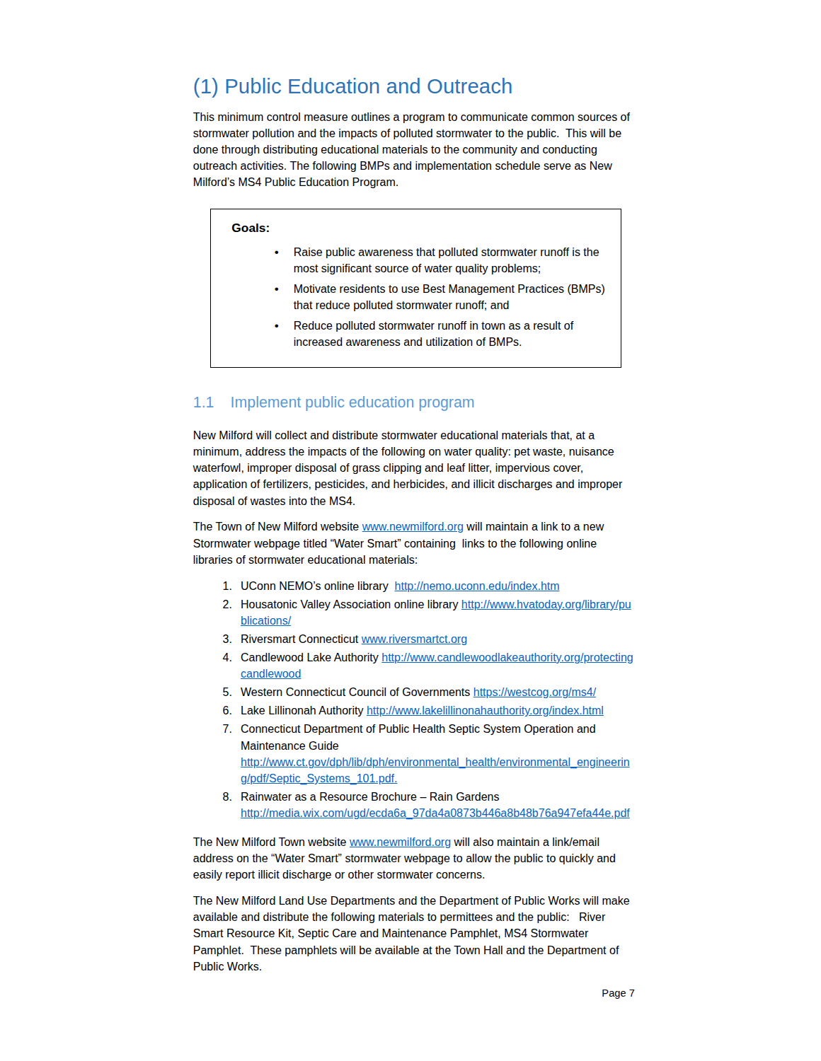(1) Public Education and Outreach
This minimum control measure outlines a program to communicate common sources of stormwater pollution and the impacts of polluted stormwater to the public. This will be done through distributing educational materials to the community and conducting outreach activities. The following BMPs and implementation schedule serve as New Milford’s MS4 Public Education Program.
Goals:
Raise public awareness that polluted stormwater runoff is the most significant source of water quality problems;
Motivate residents to use Best Management Practices (BMPs) that reduce polluted stormwater runoff; and
Reduce polluted stormwater runoff in town as a result of increased awareness and utilization of BMPs.
1.1 Implement public education program
New Milford will collect and distribute stormwater educational materials that, at a minimum, address the impacts of the following on water quality: pet waste, nuisance waterfowl, improper disposal of grass clipping and leaf litter, impervious cover, application of fertilizers, pesticides, and herbicides, and illicit discharges and improper disposal of wastes into the MS4.
The Town of New Milford website www.newmilford.org will maintain a link to a new Stormwater webpage titled “Water Smart” containing links to the following online libraries of stormwater educational materials:
UConn NEMO’s online library http://nemo.uconn.edu/index.htm
Housatonic Valley Association online library http://www.hvatoday.org/library/publications/
Riversmart Connecticut www.riversmartct.org
Candlewood Lake Authority http://www.candlewoodlakeauthority.org/protectingcandlewood
Western Connecticut Council of Governments https://westcog.org/ms4/
Lake Lillinonah Authority http://www.lakelillinonahauthority.org/index.html
Connecticut Department of Public Health Septic System Operation and Maintenance Guide http://www.ct.gov/dph/lib/dph/environmental_health/environmental_engineering/pdf/Septic_Systems_101.pdf.
Rainwater as a Resource Brochure – Rain Gardens http://media.wix.com/ugd/ecda6a_97da4a0873b446a8b48b76a947efa44e.pdf
The New Milford Town website www.newmilford.org will also maintain a link/email address on the “Water Smart” stormwater webpage to allow the public to quickly and easily report illicit discharge or other stormwater concerns.
The New Milford Land Use Departments and the Department of Public Works will make available and distribute the following materials to permittees and the public: River Smart Resource Kit, Septic Care and Maintenance Pamphlet, MS4 Stormwater Pamphlet. These pamphlets will be available at the Town Hall and the Department of Public Works.
Page 7